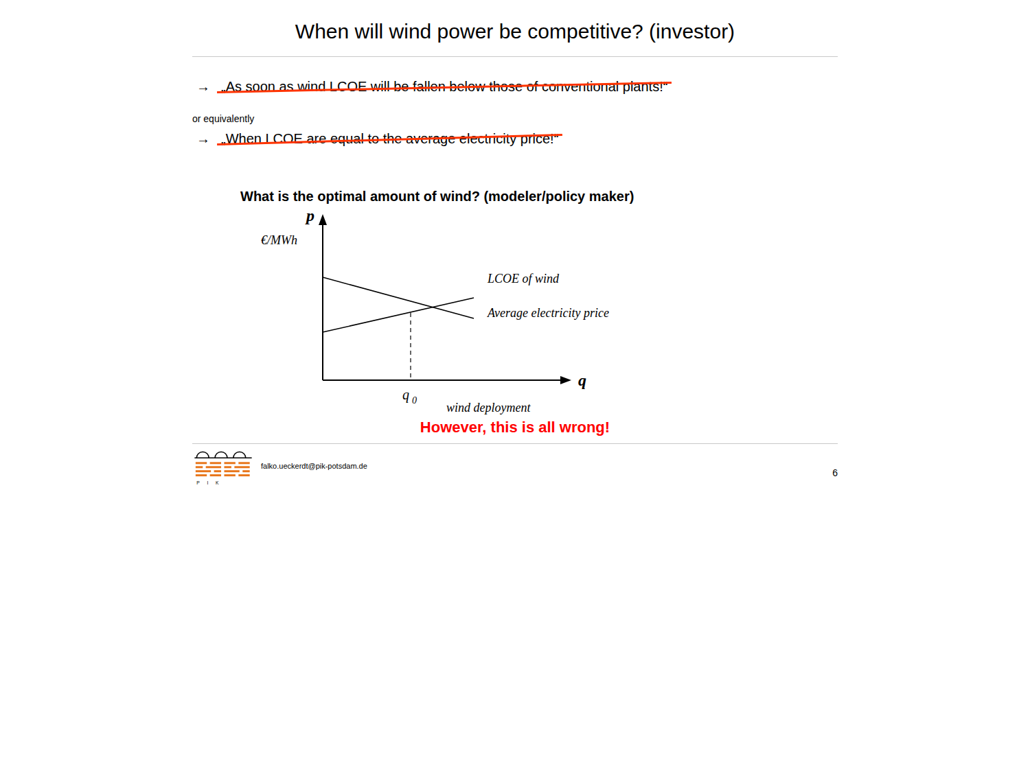When will wind power be competitive? (investor)
→ „As soon as wind LCOE will be fallen below those of conventional plants!“
or equivalently
→ „When LCOE are equal to the average electricity price!“
What is the optimal amount of wind? (modeler/policy maker)
p €/MWh q LCOE of wind Average electricity price q 0 wind deployment
However, this is all wrong!
P I K
falko.ueckerdt@pik-potsdam.de
6